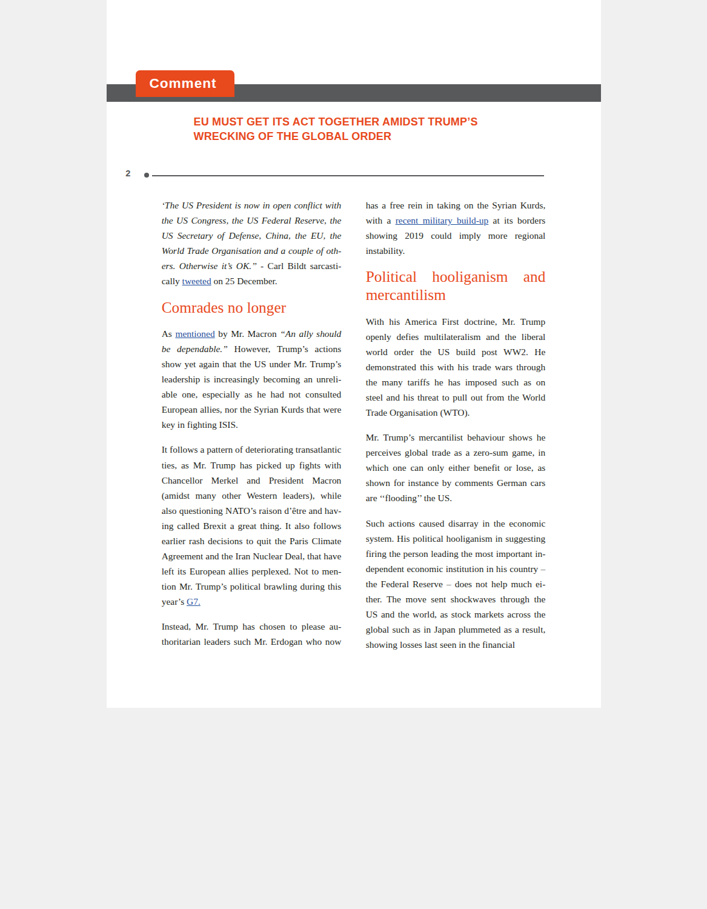Comment
EU MUST GET ITS ACT TOGETHER AMIDST TRUMP’S WRECKING OF THE GLOBAL ORDER
by Pieter Cleppe
2
‘The US President is now in open conflict with the US Congress, the US Federal Reserve, the US Secretary of Defense, China, the EU, the World Trade Organisation and a couple of others. Otherwise it’s OK.’’ - Carl Bildt sarcastically tweeted on 25 December.
Comrades no longer
As mentioned by Mr. Macron “An ally should be dependable.” However, Trump’s actions show yet again that the US under Mr. Trump’s leadership is increasingly becoming an unreliable one, especially as he had not consulted European allies, nor the Syrian Kurds that were key in fighting ISIS.
It follows a pattern of deteriorating transatlantic ties, as Mr. Trump has picked up fights with Chancellor Merkel and President Macron (amidst many other Western leaders), while also questioning NATO’s raison d’être and having called Brexit a great thing. It also follows earlier rash decisions to quit the Paris Climate Agreement and the Iran Nuclear Deal, that have left its European allies perplexed. Not to mention Mr. Trump’s political brawling during this year’s G7.
Instead, Mr. Trump has chosen to please authoritarian leaders such Mr. Erdogan who now has a free rein in taking on the Syrian Kurds, with a recent military build-up at its borders showing 2019 could imply more regional instability.
Political hooliganism and mercantilism
With his America First doctrine, Mr. Trump openly defies multilateralism and the liberal world order the US build post WW2. He demonstrated this with his trade wars through the many tariffs he has imposed such as on steel and his threat to pull out from the World Trade Organisation (WTO).
Mr. Trump’s mercantilist behaviour shows he perceives global trade as a zero-sum game, in which one can only either benefit or lose, as shown for instance by comments German cars are ‘‘flooding’’ the US.
Such actions caused disarray in the economic system. His political hooliganism in suggesting firing the person leading the most important independent economic institution in his country – the Federal Reserve – does not help much either. The move sent shockwaves through the US and the world, as stock markets across the global such as in Japan plummeted as a result, showing losses last seen in the financial